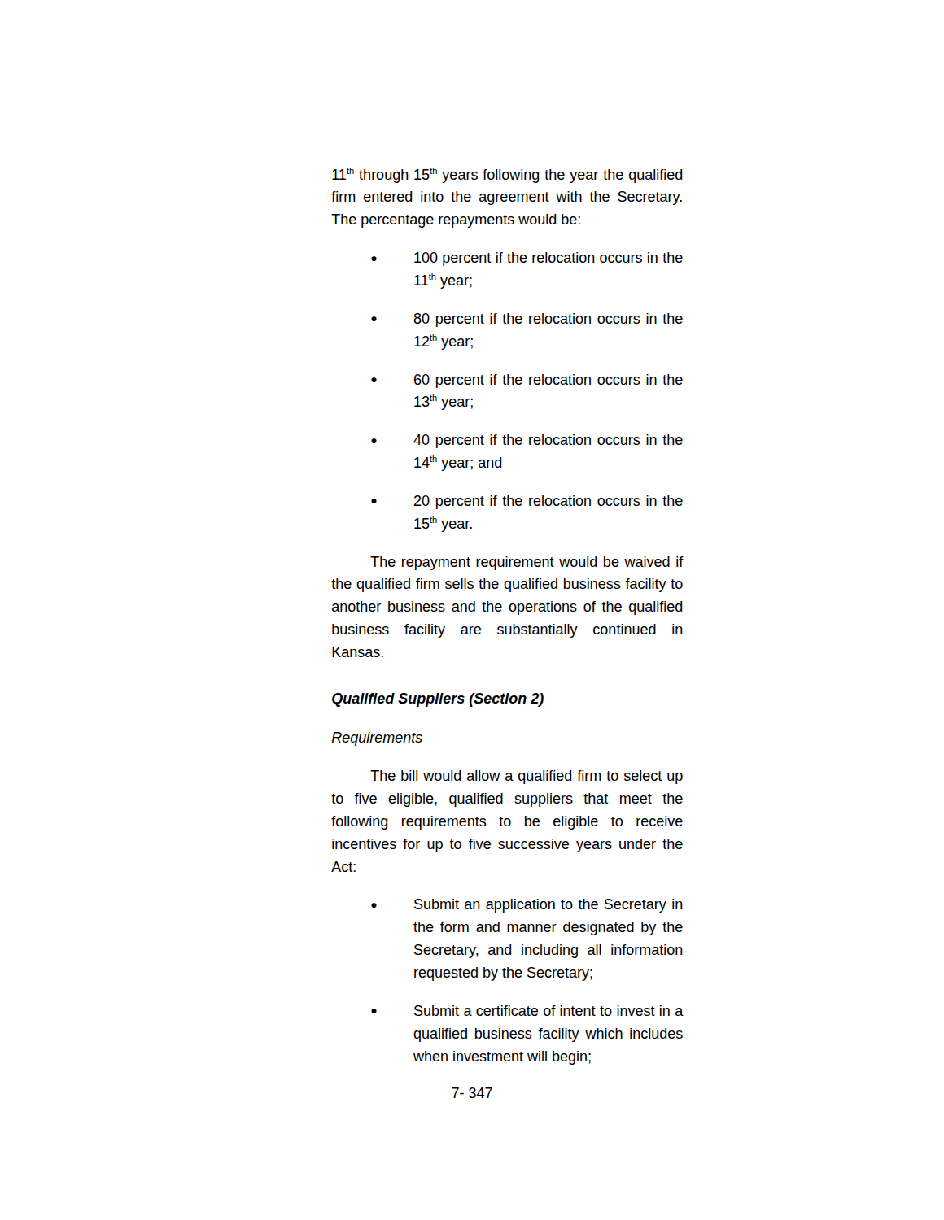11th through 15th years following the year the qualified firm entered into the agreement with the Secretary. The percentage repayments would be:
100 percent if the relocation occurs in the 11th year;
80 percent if the relocation occurs in the 12th year;
60 percent if the relocation occurs in the 13th year;
40 percent if the relocation occurs in the 14th year; and
20 percent if the relocation occurs in the 15th year.
The repayment requirement would be waived if the qualified firm sells the qualified business facility to another business and the operations of the qualified business facility are substantially continued in Kansas.
Qualified Suppliers (Section 2)
Requirements
The bill would allow a qualified firm to select up to five eligible, qualified suppliers that meet the following requirements to be eligible to receive incentives for up to five successive years under the Act:
Submit an application to the Secretary in the form and manner designated by the Secretary, and including all information requested by the Secretary;
Submit a certificate of intent to invest in a qualified business facility which includes when investment will begin;
7- 347